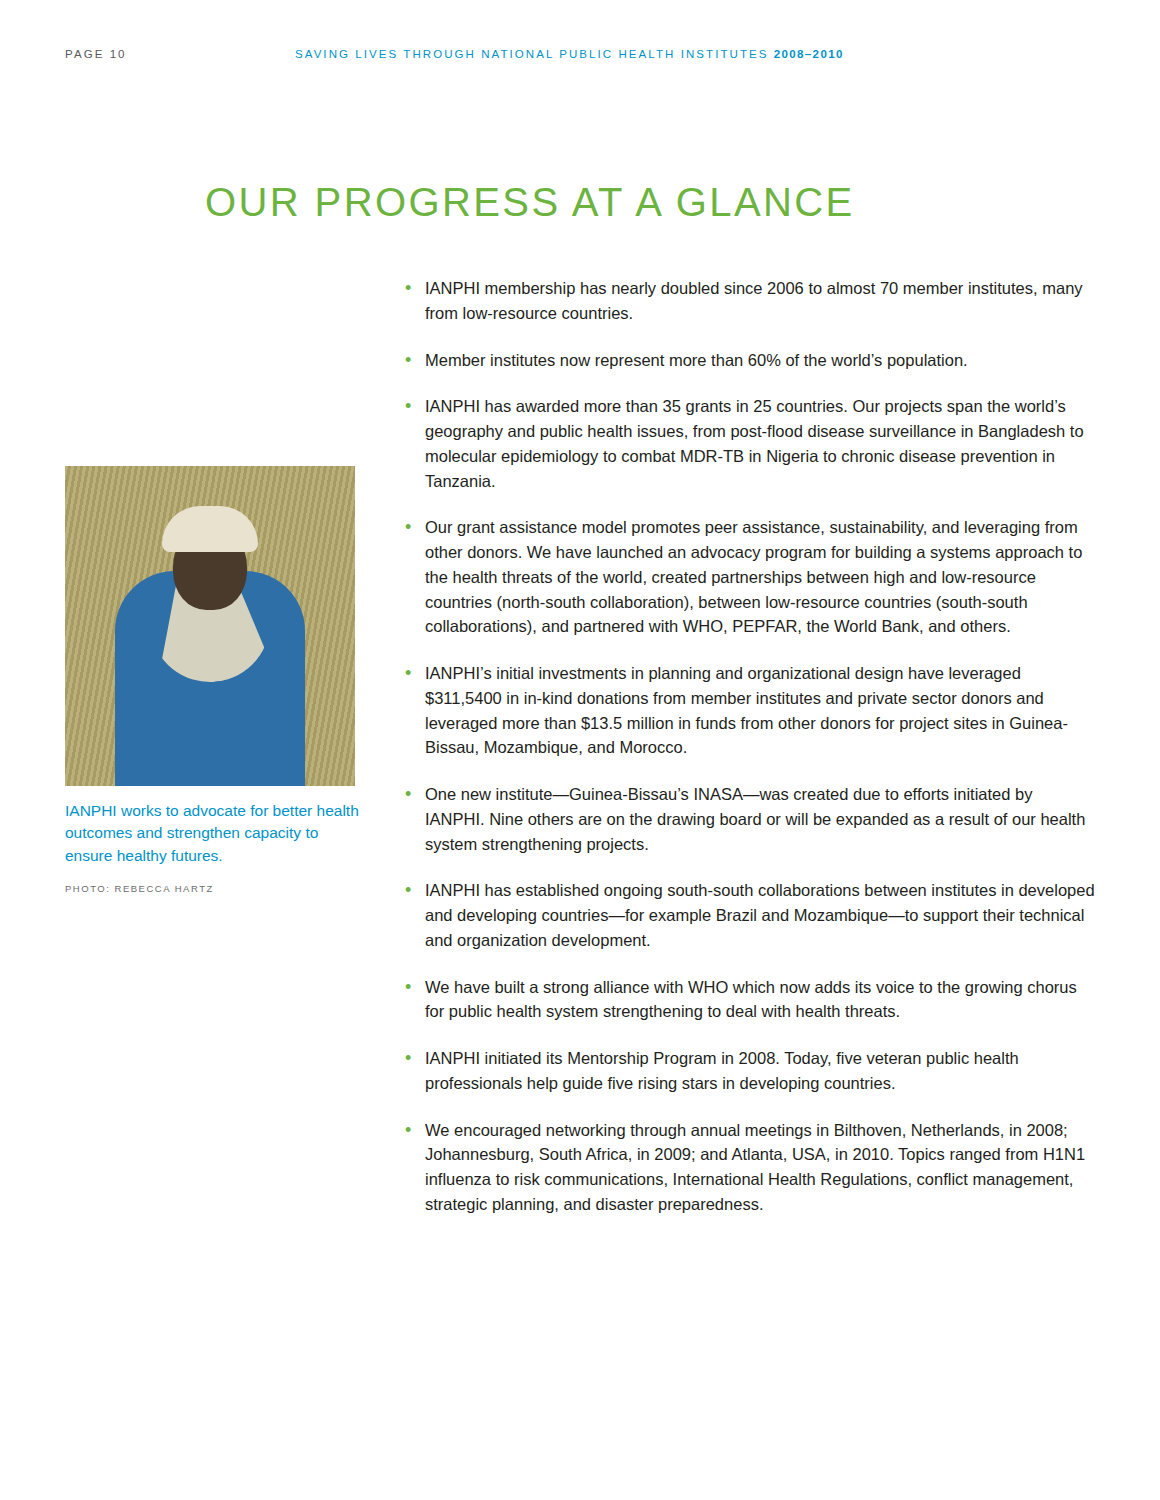Page 10 Saving Lives Through National Public Health Institutes 2008–2010
Our Progress at a Glance
IANPHI works to advocate for better health outcomes and strengthen capacity to ensure healthy futures.
Photo: Rebecca Hartz
IANPHI membership has nearly doubled since 2006 to almost 70 member institutes, many from low-resource countries.
Member institutes now represent more than 60% of the world’s population.
IANPHI has awarded more than 35 grants in 25 countries. Our projects span the world’s geography and public health issues, from post-flood disease surveillance in Bangladesh to molecular epidemiology to combat MDR-TB in Nigeria to chronic disease prevention in Tanzania.
Our grant assistance model promotes peer assistance, sustainability, and leveraging from other donors. We have launched an advocacy program for building a systems approach to the health threats of the world, created partnerships between high and low-resource countries (north-south collaboration), between low-resource countries (south-south collaborations), and partnered with WHO, PEPFAR, the World Bank, and others.
IANPHI’s initial investments in planning and organizational design have leveraged $311,5400 in in-kind donations from member institutes and private sector donors and leveraged more than $13.5 million in funds from other donors for project sites in Guinea-Bissau, Mozambique, and Morocco.
One new institute—Guinea-Bissau’s INASA—was created due to efforts initiated by IANPHI. Nine others are on the drawing board or will be expanded as a result of our health system strengthening projects.
IANPHI has established ongoing south-south collaborations between institutes in developed and developing countries—for example Brazil and Mozambique—to support their technical and organization development.
We have built a strong alliance with WHO which now adds its voice to the growing chorus for public health system strengthening to deal with health threats.
IANPHI initiated its Mentorship Program in 2008. Today, five veteran public health professionals help guide five rising stars in developing countries.
We encouraged networking through annual meetings in Bilthoven, Netherlands, in 2008; Johannesburg, South Africa, in 2009; and Atlanta, USA, in 2010. Topics ranged from H1N1 influenza to risk communications, International Health Regulations, conflict management, strategic planning, and disaster preparedness.